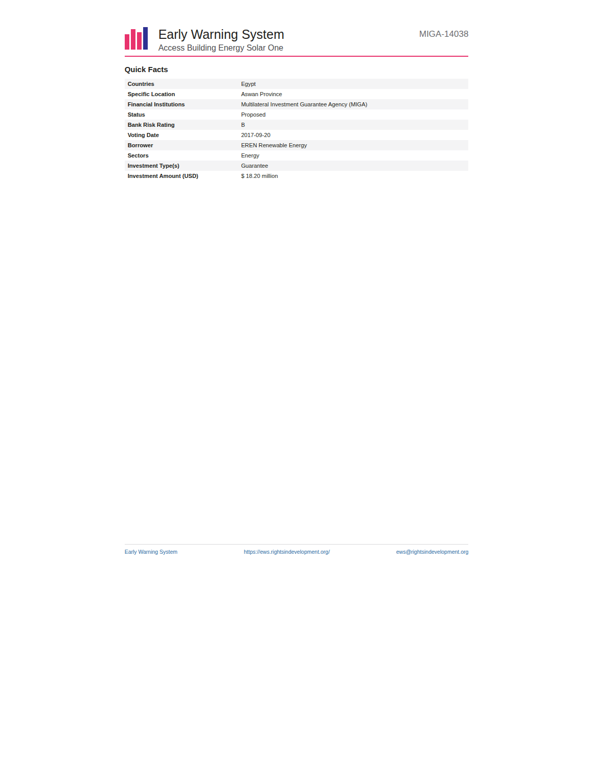Early Warning System
Access Building Energy Solar One
MIGA-14038
Quick Facts
| Countries | Egypt |
| Specific Location | Aswan Province |
| Financial Institutions | Multilateral Investment Guarantee Agency (MIGA) |
| Status | Proposed |
| Bank Risk Rating | B |
| Voting Date | 2017-09-20 |
| Borrower | EREN Renewable Energy |
| Sectors | Energy |
| Investment Type(s) | Guarantee |
| Investment Amount (USD) | $ 18.20 million |
Early Warning System
https://ews.rightsindevelopment.org/
ews@rightsindevelopment.org